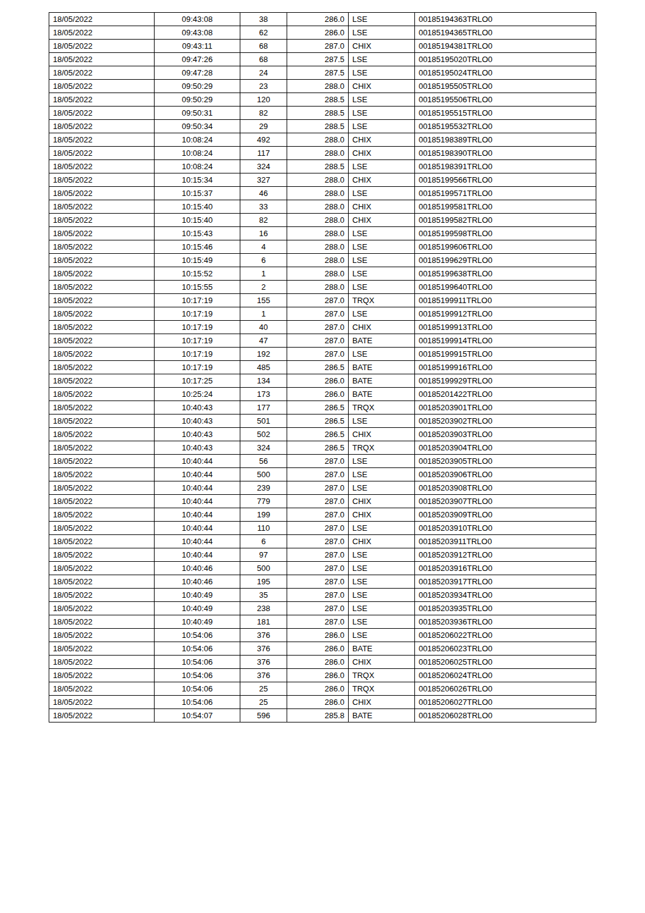| 18/05/2022 | 09:43:08 | 38 | 286.0 | LSE | 00185194363TRLO0 |
| 18/05/2022 | 09:43:08 | 62 | 286.0 | LSE | 00185194365TRLO0 |
| 18/05/2022 | 09:43:11 | 68 | 287.0 | CHIX | 00185194381TRLO0 |
| 18/05/2022 | 09:47:26 | 68 | 287.5 | LSE | 00185195020TRLO0 |
| 18/05/2022 | 09:47:28 | 24 | 287.5 | LSE | 00185195024TRLO0 |
| 18/05/2022 | 09:50:29 | 23 | 288.0 | CHIX | 00185195505TRLO0 |
| 18/05/2022 | 09:50:29 | 120 | 288.5 | LSE | 00185195506TRLO0 |
| 18/05/2022 | 09:50:31 | 82 | 288.5 | LSE | 00185195515TRLO0 |
| 18/05/2022 | 09:50:34 | 29 | 288.5 | LSE | 00185195532TRLO0 |
| 18/05/2022 | 10:08:24 | 492 | 288.0 | CHIX | 00185198389TRLO0 |
| 18/05/2022 | 10:08:24 | 117 | 288.0 | CHIX | 00185198390TRLO0 |
| 18/05/2022 | 10:08:24 | 324 | 288.5 | LSE | 00185198391TRLO0 |
| 18/05/2022 | 10:15:34 | 327 | 288.0 | CHIX | 00185199566TRLO0 |
| 18/05/2022 | 10:15:37 | 46 | 288.0 | LSE | 00185199571TRLO0 |
| 18/05/2022 | 10:15:40 | 33 | 288.0 | CHIX | 00185199581TRLO0 |
| 18/05/2022 | 10:15:40 | 82 | 288.0 | CHIX | 00185199582TRLO0 |
| 18/05/2022 | 10:15:43 | 16 | 288.0 | LSE | 00185199598TRLO0 |
| 18/05/2022 | 10:15:46 | 4 | 288.0 | LSE | 00185199606TRLO0 |
| 18/05/2022 | 10:15:49 | 6 | 288.0 | LSE | 00185199629TRLO0 |
| 18/05/2022 | 10:15:52 | 1 | 288.0 | LSE | 00185199638TRLO0 |
| 18/05/2022 | 10:15:55 | 2 | 288.0 | LSE | 00185199640TRLO0 |
| 18/05/2022 | 10:17:19 | 155 | 287.0 | TRQX | 00185199911TRLO0 |
| 18/05/2022 | 10:17:19 | 1 | 287.0 | LSE | 00185199912TRLO0 |
| 18/05/2022 | 10:17:19 | 40 | 287.0 | CHIX | 00185199913TRLO0 |
| 18/05/2022 | 10:17:19 | 47 | 287.0 | BATE | 00185199914TRLO0 |
| 18/05/2022 | 10:17:19 | 192 | 287.0 | LSE | 00185199915TRLO0 |
| 18/05/2022 | 10:17:19 | 485 | 286.5 | BATE | 00185199916TRLO0 |
| 18/05/2022 | 10:17:25 | 134 | 286.0 | BATE | 00185199929TRLO0 |
| 18/05/2022 | 10:25:24 | 173 | 286.0 | BATE | 00185201422TRLO0 |
| 18/05/2022 | 10:40:43 | 177 | 286.5 | TRQX | 00185203901TRLO0 |
| 18/05/2022 | 10:40:43 | 501 | 286.5 | LSE | 00185203902TRLO0 |
| 18/05/2022 | 10:40:43 | 502 | 286.5 | CHIX | 00185203903TRLO0 |
| 18/05/2022 | 10:40:43 | 324 | 286.5 | TRQX | 00185203904TRLO0 |
| 18/05/2022 | 10:40:44 | 56 | 287.0 | LSE | 00185203905TRLO0 |
| 18/05/2022 | 10:40:44 | 500 | 287.0 | LSE | 00185203906TRLO0 |
| 18/05/2022 | 10:40:44 | 239 | 287.0 | LSE | 00185203908TRLO0 |
| 18/05/2022 | 10:40:44 | 779 | 287.0 | CHIX | 00185203907TRLO0 |
| 18/05/2022 | 10:40:44 | 199 | 287.0 | CHIX | 00185203909TRLO0 |
| 18/05/2022 | 10:40:44 | 110 | 287.0 | LSE | 00185203910TRLO0 |
| 18/05/2022 | 10:40:44 | 6 | 287.0 | CHIX | 00185203911TRLO0 |
| 18/05/2022 | 10:40:44 | 97 | 287.0 | LSE | 00185203912TRLO0 |
| 18/05/2022 | 10:40:46 | 500 | 287.0 | LSE | 00185203916TRLO0 |
| 18/05/2022 | 10:40:46 | 195 | 287.0 | LSE | 00185203917TRLO0 |
| 18/05/2022 | 10:40:49 | 35 | 287.0 | LSE | 00185203934TRLO0 |
| 18/05/2022 | 10:40:49 | 238 | 287.0 | LSE | 00185203935TRLO0 |
| 18/05/2022 | 10:40:49 | 181 | 287.0 | LSE | 00185203936TRLO0 |
| 18/05/2022 | 10:54:06 | 376 | 286.0 | LSE | 00185206022TRLO0 |
| 18/05/2022 | 10:54:06 | 376 | 286.0 | BATE | 00185206023TRLO0 |
| 18/05/2022 | 10:54:06 | 376 | 286.0 | CHIX | 00185206025TRLO0 |
| 18/05/2022 | 10:54:06 | 376 | 286.0 | TRQX | 00185206024TRLO0 |
| 18/05/2022 | 10:54:06 | 25 | 286.0 | TRQX | 00185206026TRLO0 |
| 18/05/2022 | 10:54:06 | 25 | 286.0 | CHIX | 00185206027TRLO0 |
| 18/05/2022 | 10:54:07 | 596 | 285.8 | BATE | 00185206028TRLO0 |